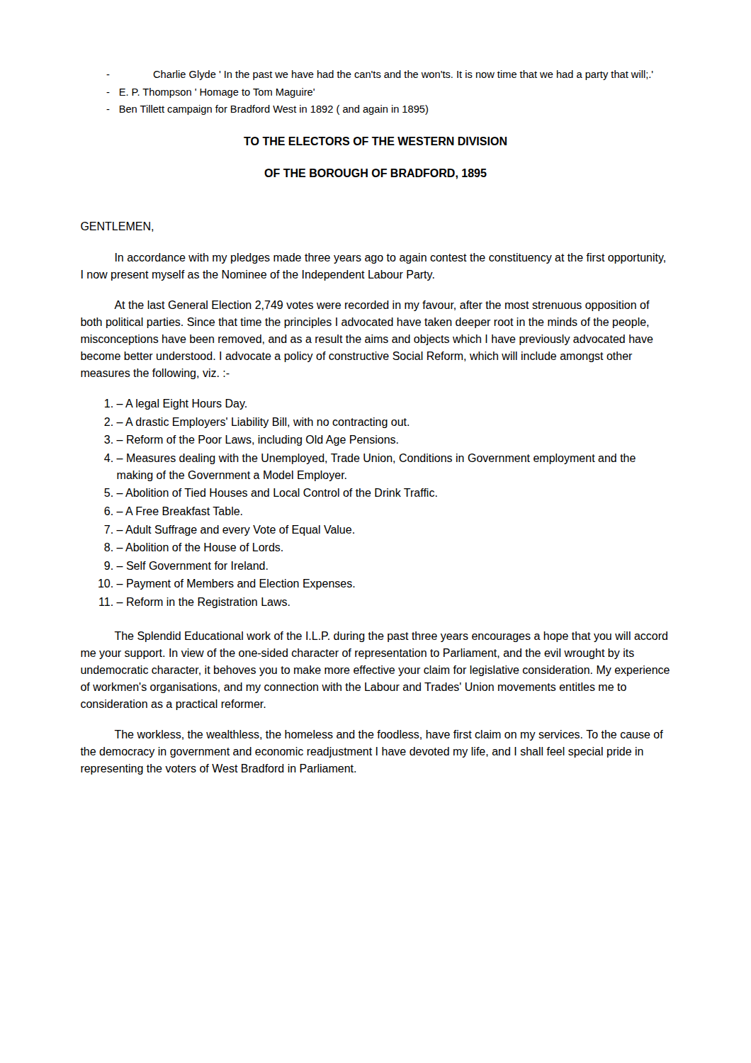Charlie Glyde ' In the past we have had the can'ts and the won'ts. It is now time that we had a party that will;.'
E. P. Thompson ' Homage to Tom Maguire'
Ben Tillett campaign for Bradford West in 1892 ( and again in 1895)
TO THE ELECTORS OF THE WESTERN DIVISIONOF THE BOROUGH OF BRADFORD, 1895
GENTLEMEN,
In accordance with my pledges made three years ago to again contest the constituency at the first opportunity, I now present myself as the Nominee of the Independent Labour Party.
At the last General Election 2,749 votes were recorded in my favour, after the most strenuous opposition of both political parties. Since that time the principles I advocated have taken deeper root in the minds of the people, misconceptions have been removed, and as a result the aims and objects which I have previously advocated have become better understood. I advocate a policy of constructive Social Reform, which will include amongst other measures the following, viz. :-
– A legal Eight Hours Day.
– A drastic Employers' Liability Bill, with no contracting out.
– Reform of the Poor Laws, including Old Age Pensions.
– Measures dealing with the Unemployed, Trade Union, Conditions in Government employment and the making of the Government a Model Employer.
– Abolition of Tied Houses and Local Control of the Drink Traffic.
– A Free Breakfast Table.
– Adult Suffrage and every Vote of Equal Value.
– Abolition of the House of Lords.
– Self Government for Ireland.
– Payment of Members and Election Expenses.
– Reform in the Registration Laws.
The Splendid Educational work of the I.L.P. during the past three years encourages a hope that you will accord me your support. In view of the one-sided character of representation to Parliament, and the evil wrought by its undemocratic character, it behoves you to make more effective your claim for legislative consideration. My experience of workmen's organisations, and my connection with the Labour and Trades' Union movements entitles me to consideration as a practical reformer.
The workless, the wealthless, the homeless and the foodless, have first claim on my services. To the cause of the democracy in government and economic readjustment I have devoted my life, and I shall feel special pride in representing the voters of West Bradford in Parliament.